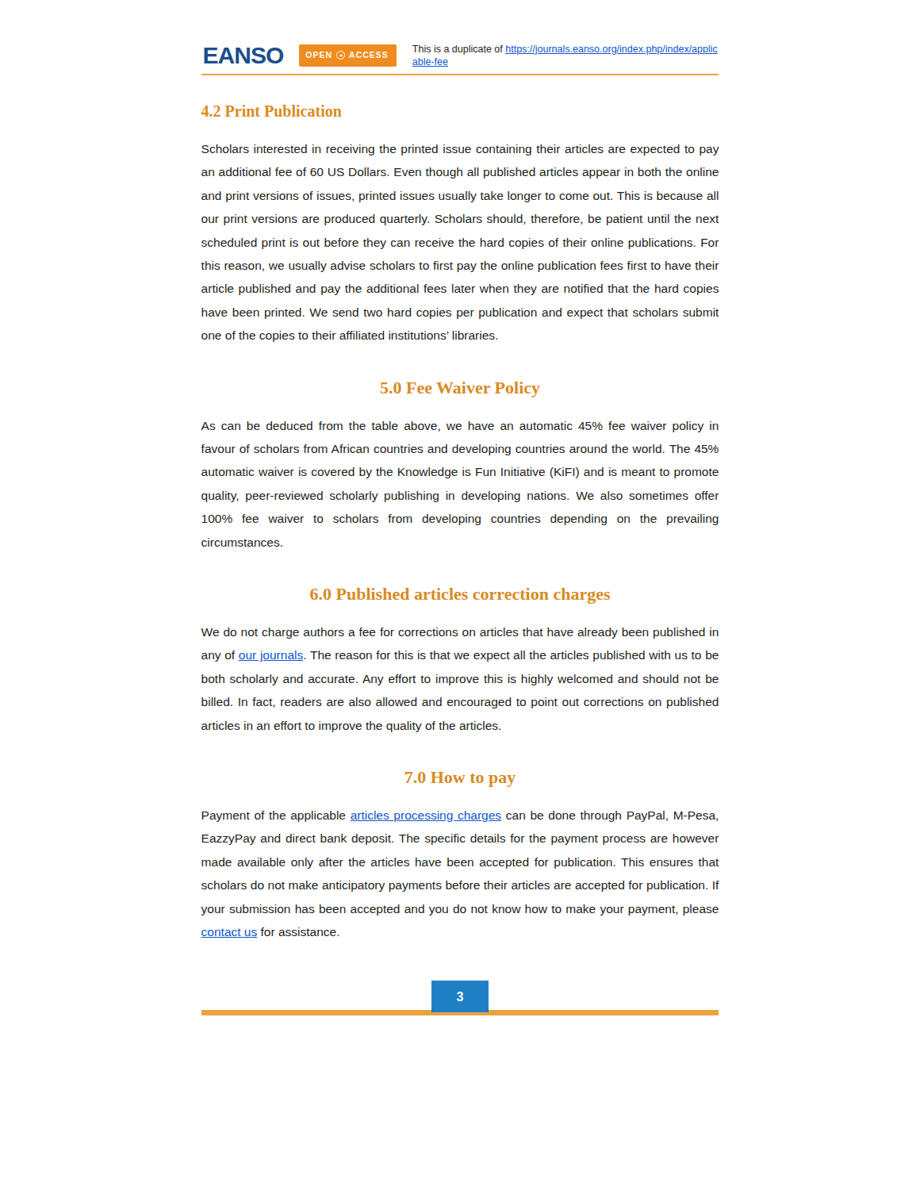EANSO OPEN ACCESS This is a duplicate of https://journals.eanso.org/index.php/index/applicable-fee
4.2 Print Publication
Scholars interested in receiving the printed issue containing their articles are expected to pay an additional fee of 60 US Dollars. Even though all published articles appear in both the online and print versions of issues, printed issues usually take longer to come out. This is because all our print versions are produced quarterly. Scholars should, therefore, be patient until the next scheduled print is out before they can receive the hard copies of their online publications. For this reason, we usually advise scholars to first pay the online publication fees first to have their article published and pay the additional fees later when they are notified that the hard copies have been printed. We send two hard copies per publication and expect that scholars submit one of the copies to their affiliated institutions’ libraries.
5.0 Fee Waiver Policy
As can be deduced from the table above, we have an automatic 45% fee waiver policy in favour of scholars from African countries and developing countries around the world. The 45% automatic waiver is covered by the Knowledge is Fun Initiative (KiFI) and is meant to promote quality, peer-reviewed scholarly publishing in developing nations. We also sometimes offer 100% fee waiver to scholars from developing countries depending on the prevailing circumstances.
6.0 Published articles correction charges
We do not charge authors a fee for corrections on articles that have already been published in any of our journals. The reason for this is that we expect all the articles published with us to be both scholarly and accurate. Any effort to improve this is highly welcomed and should not be billed. In fact, readers are also allowed and encouraged to point out corrections on published articles in an effort to improve the quality of the articles.
7.0 How to pay
Payment of the applicable articles processing charges can be done through PayPal, M-Pesa, EazzyPay and direct bank deposit. The specific details for the payment process are however made available only after the articles have been accepted for publication. This ensures that scholars do not make anticipatory payments before their articles are accepted for publication. If your submission has been accepted and you do not know how to make your payment, please contact us for assistance.
3